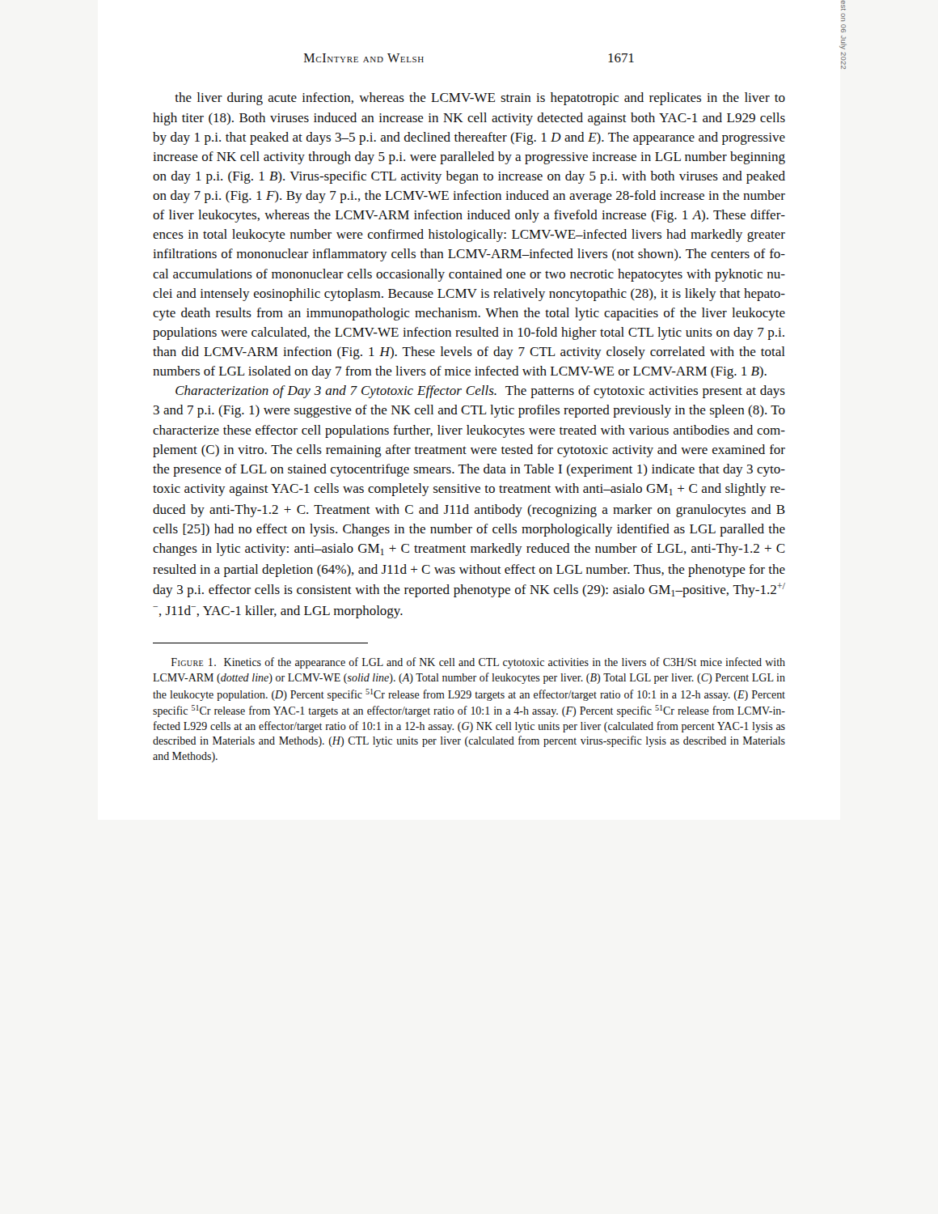Downloaded from http://rupress.org/jem/article-pdf/164/5/1667/1096689/1667.pdf by guest on 06 July 2022
McIntyre and Welsh 1671
the liver during acute infection, whereas the LCMV-WE strain is hepatotropic and replicates in the liver to high titer (18). Both viruses induced an increase in NK cell activity detected against both YAC-1 and L929 cells by day 1 p.i. that peaked at days 3–5 p.i. and declined thereafter (Fig. 1 D and E). The appearance and progressive increase of NK cell activity through day 5 p.i. were paralleled by a progressive increase in LGL number beginning on day 1 p.i. (Fig. 1 B). Virus-specific CTL activity began to increase on day 5 p.i. with both viruses and peaked on day 7 p.i. (Fig. 1 F). By day 7 p.i., the LCMV-WE infection induced an average 28-fold increase in the number of liver leukocytes, whereas the LCMV-ARM infection induced only a fivefold increase (Fig. 1 A). These differences in total leukocyte number were confirmed histologically: LCMV-WE–infected livers had markedly greater infiltrations of mononuclear inflammatory cells than LCMV-ARM–infected livers (not shown). The centers of focal accumulations of mononuclear cells occasionally contained one or two necrotic hepatocytes with pyknotic nuclei and intensely eosinophilic cytoplasm. Because LCMV is relatively noncytopathic (28), it is likely that hepatocyte death results from an immunopathologic mechanism. When the total lytic capacities of the liver leukocyte populations were calculated, the LCMV-WE infection resulted in 10-fold higher total CTL lytic units on day 7 p.i. than did LCMV-ARM infection (Fig. 1 H). These levels of day 7 CTL activity closely correlated with the total numbers of LGL isolated on day 7 from the livers of mice infected with LCMV-WE or LCMV-ARM (Fig. 1 B).
Characterization of Day 3 and 7 Cytotoxic Effector Cells. The patterns of cytotoxic activities present at days 3 and 7 p.i. (Fig. 1) were suggestive of the NK cell and CTL lytic profiles reported previously in the spleen (8). To characterize these effector cell populations further, liver leukocytes were treated with various antibodies and complement (C) in vitro. The cells remaining after treatment were tested for cytotoxic activity and were examined for the presence of LGL on stained cytocentrifuge smears. The data in Table I (experiment 1) indicate that day 3 cytotoxic activity against YAC-1 cells was completely sensitive to treatment with anti–asialo GM1 + C and slightly reduced by anti-Thy-1.2 + C. Treatment with C and J11d antibody (recognizing a marker on granulocytes and B cells [25]) had no effect on lysis. Changes in the number of cells morphologically identified as LGL paralled the changes in lytic activity: anti–asialo GM1 + C treatment markedly reduced the number of LGL, anti-Thy-1.2 + C resulted in a partial depletion (64%), and J11d + C was without effect on LGL number. Thus, the phenotype for the day 3 p.i. effector cells is consistent with the reported phenotype of NK cells (29): asialo GM1–positive, Thy-1.2+/−, J11d−, YAC-1 killer, and LGL morphology.
Figure 1. Kinetics of the appearance of LGL and of NK cell and CTL cytotoxic activities in the livers of C3H/St mice infected with LCMV-ARM (dotted line) or LCMV-WE (solid line). (A) Total number of leukocytes per liver. (B) Total LGL per liver. (C) Percent LGL in the leukocyte population. (D) Percent specific 51Cr release from L929 targets at an effector/target ratio of 10:1 in a 12-h assay. (E) Percent specific 51Cr release from YAC-1 targets at an effector/target ratio of 10:1 in a 4-h assay. (F) Percent specific 51Cr release from LCMV-infected L929 cells at an effector/target ratio of 10:1 in a 12-h assay. (G) NK cell lytic units per liver (calculated from percent YAC-1 lysis as described in Materials and Methods). (H) CTL lytic units per liver (calculated from percent virus-specific lysis as described in Materials and Methods).